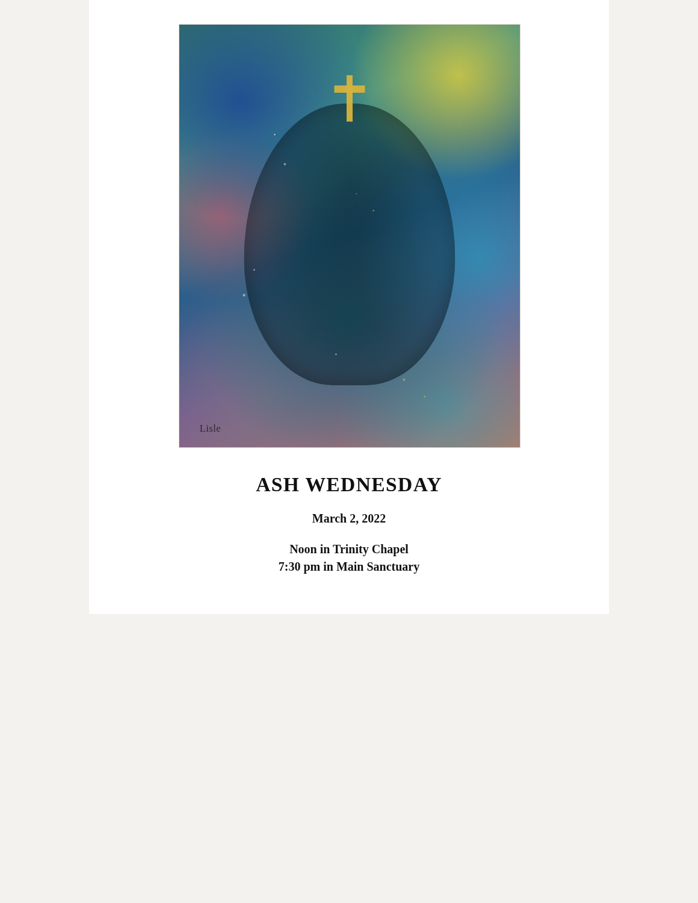Lisle
Cover artwork signed Lisle.
ASH WEDNESDAY
March 2, 2022
Noon in Trinity Chapel
7:30 pm in Main Sanctuary